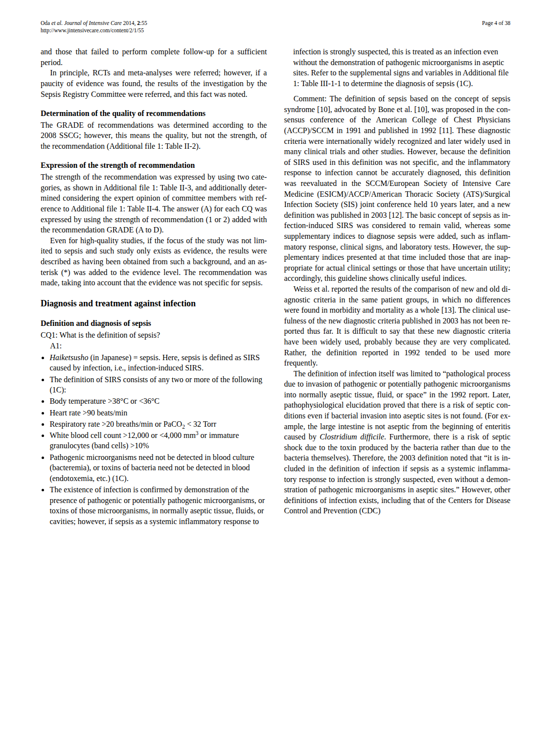Oda et al. Journal of Intensive Care 2014, 2:55
http://www.jintensivecare.com/content/2/1/55
Page 4 of 38
and those that failed to perform complete follow-up for a sufficient period.
In principle, RCTs and meta-analyses were referred; however, if a paucity of evidence was found, the results of the investigation by the Sepsis Registry Committee were referred, and this fact was noted.
Determination of the quality of recommendations
The GRADE of recommendations was determined according to the 2008 SSCG; however, this means the quality, but not the strength, of the recommendation (Additional file 1: Table II-2).
Expression of the strength of recommendation
The strength of the recommendation was expressed by using two categories, as shown in Additional file 1: Table II-3, and additionally determined considering the expert opinion of committee members with reference to Additional file 1: Table II-4. The answer (A) for each CQ was expressed by using the strength of recommendation (1 or 2) added with the recommendation GRADE (A to D).
Even for high-quality studies, if the focus of the study was not limited to sepsis and such study only exists as evidence, the results were described as having been obtained from such a background, and an asterisk (*) was added to the evidence level. The recommendation was made, taking into account that the evidence was not specific for sepsis.
Diagnosis and treatment against infection
Definition and diagnosis of sepsis
CQ1: What is the definition of sepsis?
A1:
Haiketsusho (in Japanese) = sepsis. Here, sepsis is defined as SIRS caused by infection, i.e., infection-induced SIRS.
The definition of SIRS consists of any two or more of the following (1C):
Body temperature >38°C or <36°C
Heart rate >90 beats/min
Respiratory rate >20 breaths/min or PaCO2 < 32 Torr
White blood cell count >12,000 or <4,000 mm3 or immature granulocytes (band cells) >10%
Pathogenic microorganisms need not be detected in blood culture (bacteremia), or toxins of bacteria need not be detected in blood (endotoxemia, etc.) (1C).
The existence of infection is confirmed by demonstration of the presence of pathogenic or potentially pathogenic microorganisms, or toxins of those microorganisms, in normally aseptic tissue, fluids, or cavities; however, if sepsis as a systemic inflammatory response to infection is strongly suspected, this is treated as an infection even without the demonstration of pathogenic microorganisms in aseptic sites. Refer to the supplemental signs and variables in Additional file 1: Table III-1-1 to determine the diagnosis of sepsis (1C).
Comment: The definition of sepsis based on the concept of sepsis syndrome [10], advocated by Bone et al. [10], was proposed in the consensus conference of the American College of Chest Physicians (ACCP)/SCCM in 1991 and published in 1992 [11]. These diagnostic criteria were internationally widely recognized and later widely used in many clinical trials and other studies. However, because the definition of SIRS used in this definition was not specific, and the inflammatory response to infection cannot be accurately diagnosed, this definition was reevaluated in the SCCM/European Society of Intensive Care Medicine (ESICM)/ACCP/American Thoracic Society (ATS)/Surgical Infection Society (SIS) joint conference held 10 years later, and a new definition was published in 2003 [12]. The basic concept of sepsis as infection-induced SIRS was considered to remain valid, whereas some supplementary indices to diagnose sepsis were added, such as inflammatory response, clinical signs, and laboratory tests. However, the supplementary indices presented at that time included those that are inappropriate for actual clinical settings or those that have uncertain utility; accordingly, this guideline shows clinically useful indices.
Weiss et al. reported the results of the comparison of new and old diagnostic criteria in the same patient groups, in which no differences were found in morbidity and mortality as a whole [13]. The clinical usefulness of the new diagnostic criteria published in 2003 has not been reported thus far. It is difficult to say that these new diagnostic criteria have been widely used, probably because they are very complicated. Rather, the definition reported in 1992 tended to be used more frequently.
The definition of infection itself was limited to “pathological process due to invasion of pathogenic or potentially pathogenic microorganisms into normally aseptic tissue, fluid, or space” in the 1992 report. Later, pathophysiological elucidation proved that there is a risk of septic conditions even if bacterial invasion into aseptic sites is not found. (For example, the large intestine is not aseptic from the beginning of enteritis caused by Clostridium difficile. Furthermore, there is a risk of septic shock due to the toxin produced by the bacteria rather than due to the bacteria themselves). Therefore, the 2003 definition noted that “it is included in the definition of infection if sepsis as a systemic inflammatory response to infection is strongly suspected, even without a demonstration of pathogenic microorganisms in aseptic sites.” However, other definitions of infection exists, including that of the Centers for Disease Control and Prevention (CDC)